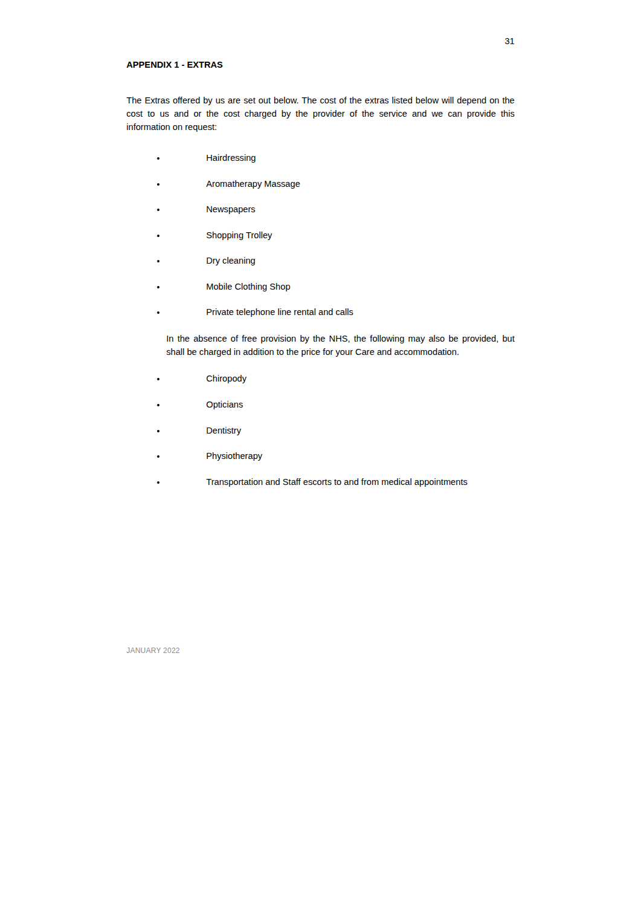31
APPENDIX 1 - EXTRAS
The Extras offered by us are set out below. The cost of the extras listed below will depend on the cost to us and or the cost charged by the provider of the service and we can provide this information on request:
Hairdressing
Aromatherapy Massage
Newspapers
Shopping Trolley
Dry cleaning
Mobile Clothing Shop
Private telephone line rental and calls
In the absence of free provision by the NHS, the following may also be provided, but shall be charged in addition to the price for your Care and accommodation.
Chiropody
Opticians
Dentistry
Physiotherapy
Transportation and Staff escorts to and from medical appointments
JANUARY 2022